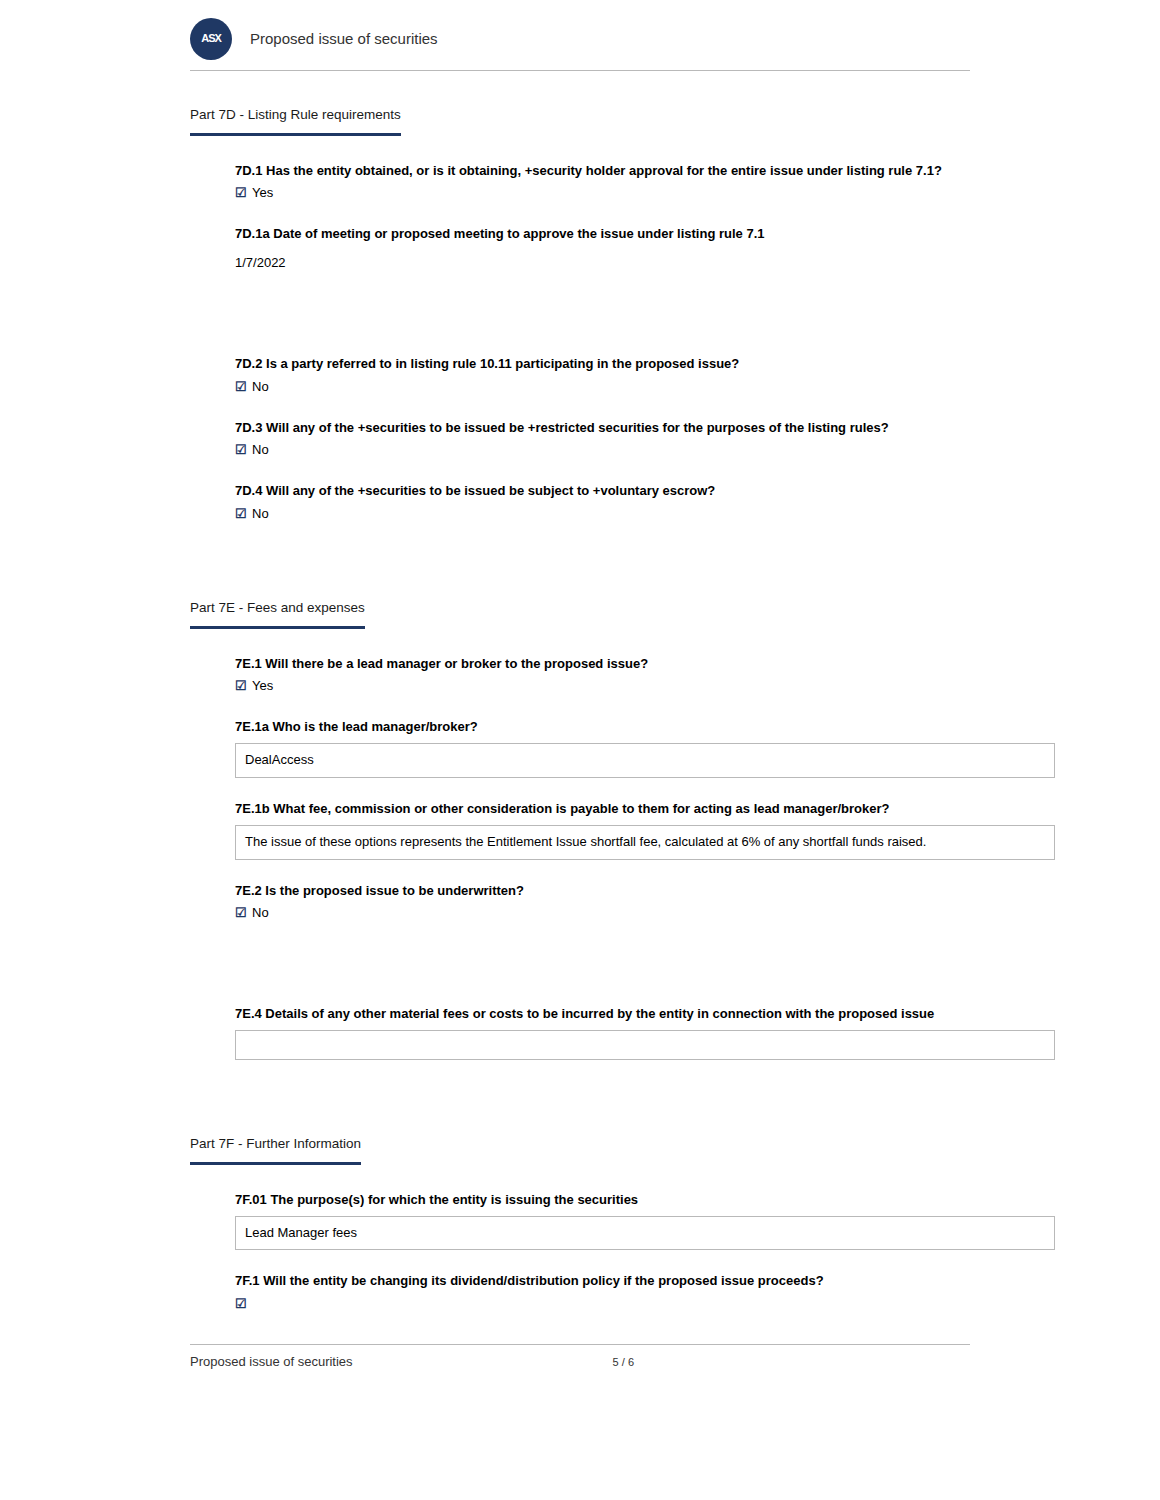ASX
Proposed issue of securities
Part 7D - Listing Rule requirements
7D.1 Has the entity obtained, or is it obtaining, +security holder approval for the entire issue under listing rule 7.1?
☑Yes
7D.1a Date of meeting or proposed meeting to approve the issue under listing rule 7.1
1/7/2022
7D.2 Is a party referred to in listing rule 10.11 participating in the proposed issue?
☑No
7D.3 Will any of the +securities to be issued be +restricted securities for the purposes of the listing rules?
☑No
7D.4 Will any of the +securities to be issued be subject to +voluntary escrow?
☑No
Part 7E - Fees and expenses
7E.1 Will there be a lead manager or broker to the proposed issue?
☑Yes
7E.1a Who is the lead manager/broker?
DealAccess
7E.1b What fee, commission or other consideration is payable to them for acting as lead manager/broker?
The issue of these options represents the Entitlement Issue shortfall fee, calculated at 6% of any shortfall funds raised.
7E.2 Is the proposed issue to be underwritten?
☑No
7E.4 Details of any other material fees or costs to be incurred by the entity in connection with the proposed issue
Part 7F - Further Information
7F.01 The purpose(s) for which the entity is issuing the securities
Lead Manager fees
7F.1 Will the entity be changing its dividend/distribution policy if the proposed issue proceeds?
☑
Proposed issue of securities
5 / 6